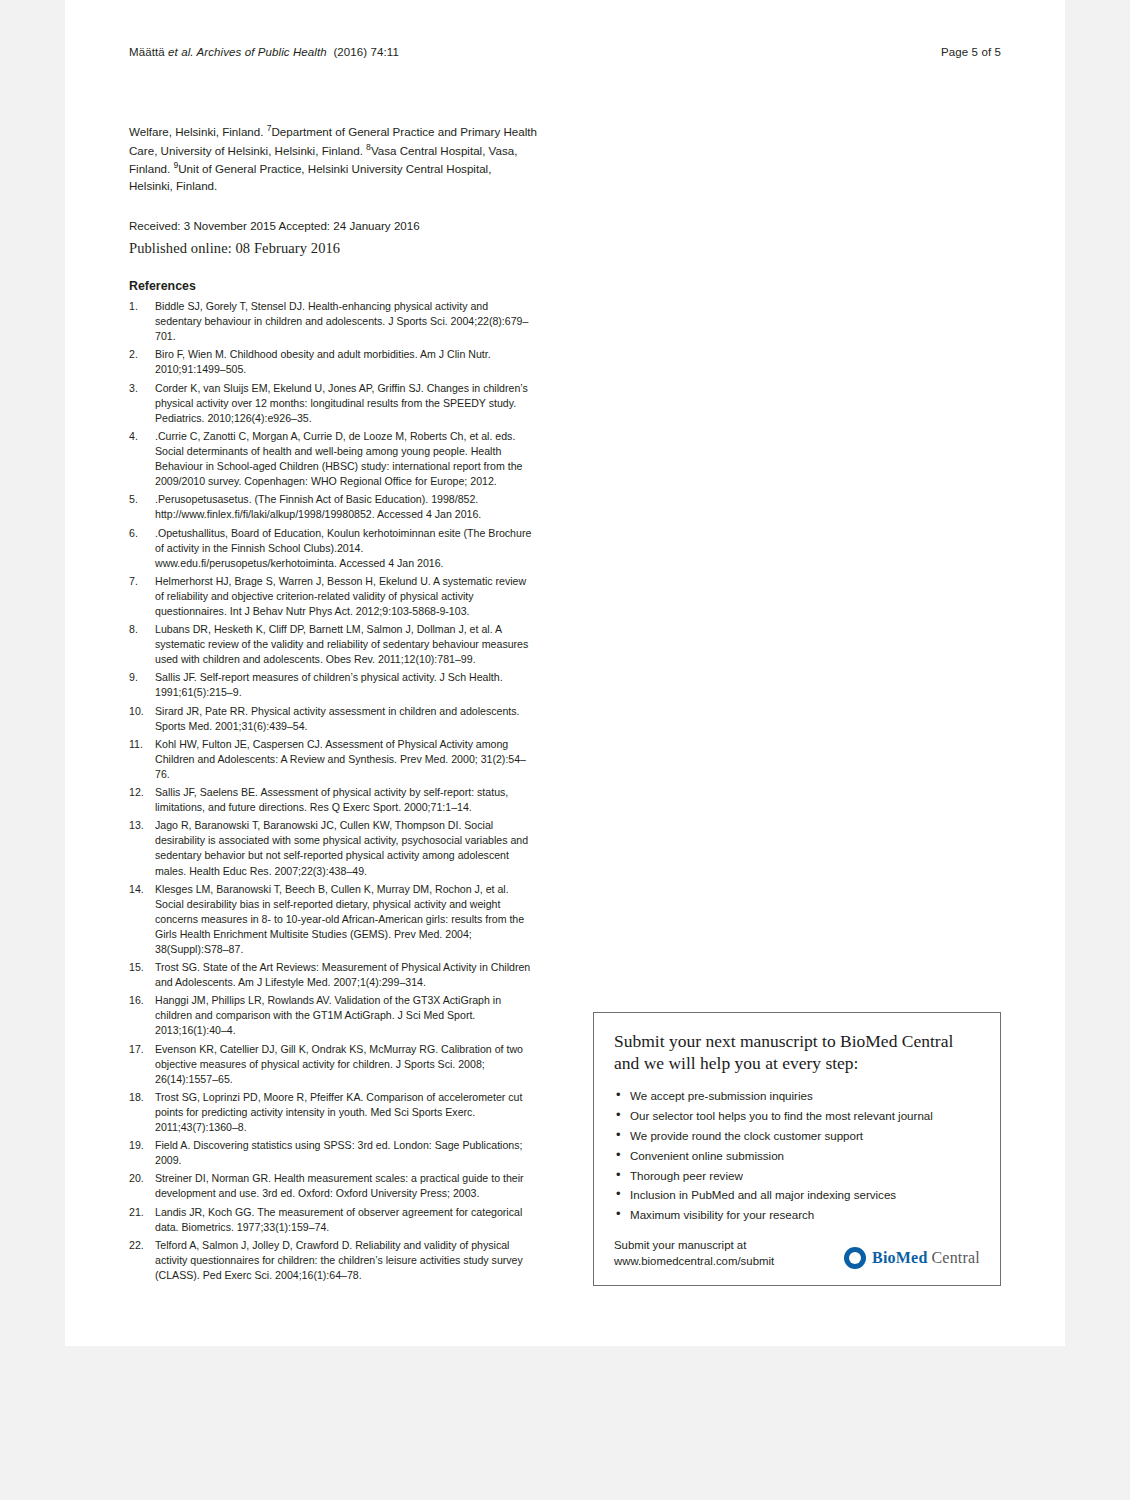Määttä et al. Archives of Public Health (2016) 74:11
Page 5 of 5
Welfare, Helsinki, Finland. 7Department of General Practice and Primary Health Care, University of Helsinki, Helsinki, Finland. 8Vasa Central Hospital, Vasa, Finland. 9Unit of General Practice, Helsinki University Central Hospital, Helsinki, Finland.
Received: 3 November 2015 Accepted: 24 January 2016
Published online: 08 February 2016
References
1. Biddle SJ, Gorely T, Stensel DJ. Health-enhancing physical activity and sedentary behaviour in children and adolescents. J Sports Sci. 2004;22(8):679–701.
2. Biro F, Wien M. Childhood obesity and adult morbidities. Am J Clin Nutr. 2010;91:1499–505.
3. Corder K, van Sluijs EM, Ekelund U, Jones AP, Griffin SJ. Changes in children’s physical activity over 12 months: longitudinal results from the SPEEDY study. Pediatrics. 2010;126(4):e926–35.
4..Currie C, Zanotti C, Morgan A, Currie D, de Looze M, Roberts Ch, et al. eds. Social determinants of health and well-being among young people. Health Behaviour in School-aged Children (HBSC) study: international report from the 2009/2010 survey. Copenhagen: WHO Regional Office for Europe; 2012.
5..Perusopetusasetus. (The Finnish Act of Basic Education). 1998/852. http://www.finlex.fi/fi/laki/alkup/1998/19980852. Accessed 4 Jan 2016.
6..Opetushallitus, Board of Education, Koulun kerhotoiminnan esite (The Brochure of activity in the Finnish School Clubs).2014. www.edu.fi/perusopetus/kerhotoiminta. Accessed 4 Jan 2016.
7. Helmerhorst HJ, Brage S, Warren J, Besson H, Ekelund U. A systematic review of reliability and objective criterion-related validity of physical activity questionnaires. Int J Behav Nutr Phys Act. 2012;9:103-5868-9-103.
8. Lubans DR, Hesketh K, Cliff DP, Barnett LM, Salmon J, Dollman J, et al. A systematic review of the validity and reliability of sedentary behaviour measures used with children and adolescents. Obes Rev. 2011;12(10):781–99.
9. Sallis JF. Self-report measures of children’s physical activity. J Sch Health. 1991;61(5):215–9.
10. Sirard JR, Pate RR. Physical activity assessment in children and adolescents. Sports Med. 2001;31(6):439–54.
11. Kohl HW, Fulton JE, Caspersen CJ. Assessment of Physical Activity among Children and Adolescents: A Review and Synthesis. Prev Med. 2000; 31(2):54–76.
12. Sallis JF, Saelens BE. Assessment of physical activity by self-report: status, limitations, and future directions. Res Q Exerc Sport. 2000;71:1–14.
13. Jago R, Baranowski T, Baranowski JC, Cullen KW, Thompson DI. Social desirability is associated with some physical activity, psychosocial variables and sedentary behavior but not self-reported physical activity among adolescent males. Health Educ Res. 2007;22(3):438–49.
14. Klesges LM, Baranowski T, Beech B, Cullen K, Murray DM, Rochon J, et al. Social desirability bias in self-reported dietary, physical activity and weight concerns measures in 8- to 10-year-old African-American girls: results from the Girls Health Enrichment Multisite Studies (GEMS). Prev Med. 2004; 38(Suppl):S78–87.
15. Trost SG. State of the Art Reviews: Measurement of Physical Activity in Children and Adolescents. Am J Lifestyle Med. 2007;1(4):299–314.
16. Hanggi JM, Phillips LR, Rowlands AV. Validation of the GT3X ActiGraph in children and comparison with the GT1M ActiGraph. J Sci Med Sport. 2013;16(1):40–4.
17. Evenson KR, Catellier DJ, Gill K, Ondrak KS, McMurray RG. Calibration of two objective measures of physical activity for children. J Sports Sci. 2008; 26(14):1557–65.
18. Trost SG, Loprinzi PD, Moore R, Pfeiffer KA. Comparison of accelerometer cut points for predicting activity intensity in youth. Med Sci Sports Exerc. 2011;43(7):1360–8.
19. Field A. Discovering statistics using SPSS: 3rd ed. London: Sage Publications; 2009.
20. Streiner DI, Norman GR. Health measurement scales: a practical guide to their development and use. 3rd ed. Oxford: Oxford University Press; 2003.
21. Landis JR, Koch GG. The measurement of observer agreement for categorical data. Biometrics. 1977;33(1):159–74.
22. Telford A, Salmon J, Jolley D, Crawford D. Reliability and validity of physical activity questionnaires for children: the children’s leisure activities study survey (CLASS). Ped Exerc Sci. 2004;16(1):64–78.
Submit your next manuscript to BioMed Central
and we will help you at every step:
We accept pre-submission inquiries
Our selector tool helps you to find the most relevant journal
We provide round the clock customer support
Convenient online submission
Thorough peer review
Inclusion in PubMed and all major indexing services
Maximum visibility for your research
Submit your manuscript at
www.biomedcentral.com/submit
Bio Med Central